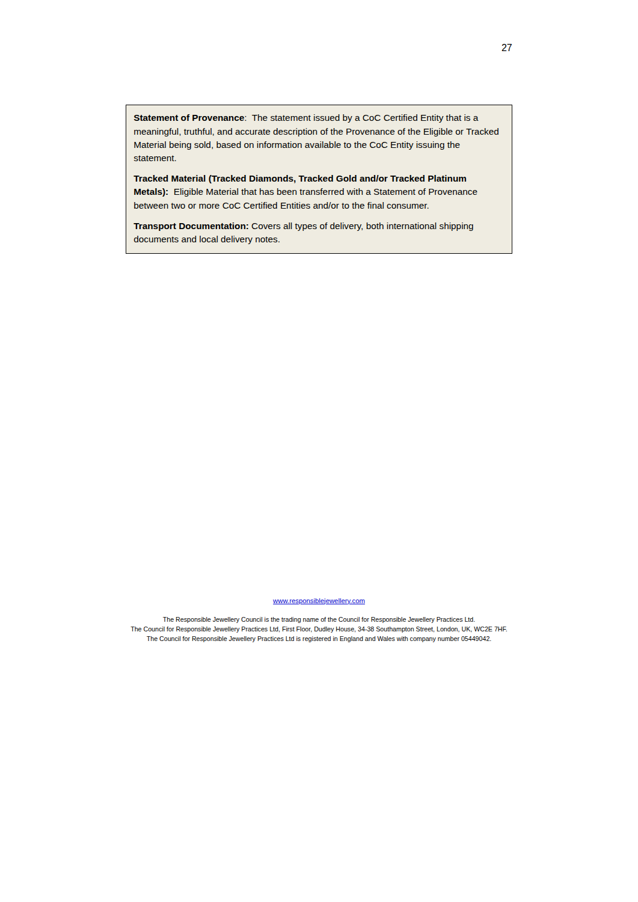27
Statement of Provenance: The statement issued by a CoC Certified Entity that is a meaningful, truthful, and accurate description of the Provenance of the Eligible or Tracked Material being sold, based on information available to the CoC Entity issuing the statement.
Tracked Material (Tracked Diamonds, Tracked Gold and/or Tracked Platinum Metals): Eligible Material that has been transferred with a Statement of Provenance between two or more CoC Certified Entities and/or to the final consumer.
Transport Documentation: Covers all types of delivery, both international shipping documents and local delivery notes.
www.responsiblejewellery.com
The Responsible Jewellery Council is the trading name of the Council for Responsible Jewellery Practices Ltd.
The Council for Responsible Jewellery Practices Ltd, First Floor, Dudley House, 34-38 Southampton Street, London, UK, WC2E 7HF.
The Council for Responsible Jewellery Practices Ltd is registered in England and Wales with company number 05449042.